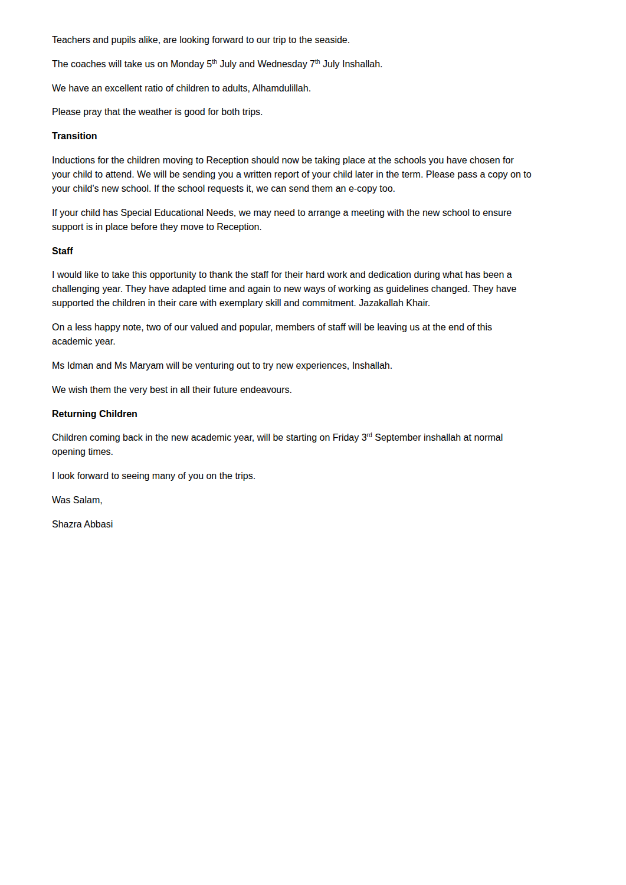Teachers and pupils alike, are looking forward to our trip to the seaside.
The coaches will take us on Monday 5th July and Wednesday 7th July Inshallah.
We have an excellent ratio of children to adults, Alhamdulillah.
Please pray that the weather is good for both trips.
Transition
Inductions for the children moving to Reception should now be taking place at the schools you have chosen for your child to attend. We will be sending you a written report of your child later in the term. Please pass a copy on to your child's new school. If the school requests it, we can send them an e-copy too.
If your child has Special Educational Needs, we may need to arrange a meeting with the new school to ensure support is in place before they move to Reception.
Staff
I would like to take this opportunity to thank the staff for their hard work and dedication during what has been a challenging year. They have adapted time and again to new ways of working as guidelines changed. They have supported the children in their care with exemplary skill and commitment. Jazakallah Khair.
On a less happy note, two of our valued and popular, members of staff will be leaving us at the end of this academic year.
Ms Idman and Ms Maryam will be venturing out to try new experiences, Inshallah.
We wish them the very best in all their future endeavours.
Returning Children
Children coming back in the new academic year, will be starting on Friday 3rd September inshallah at normal opening times.
I look forward to seeing many of you on the trips.
Was Salam,
Shazra Abbasi